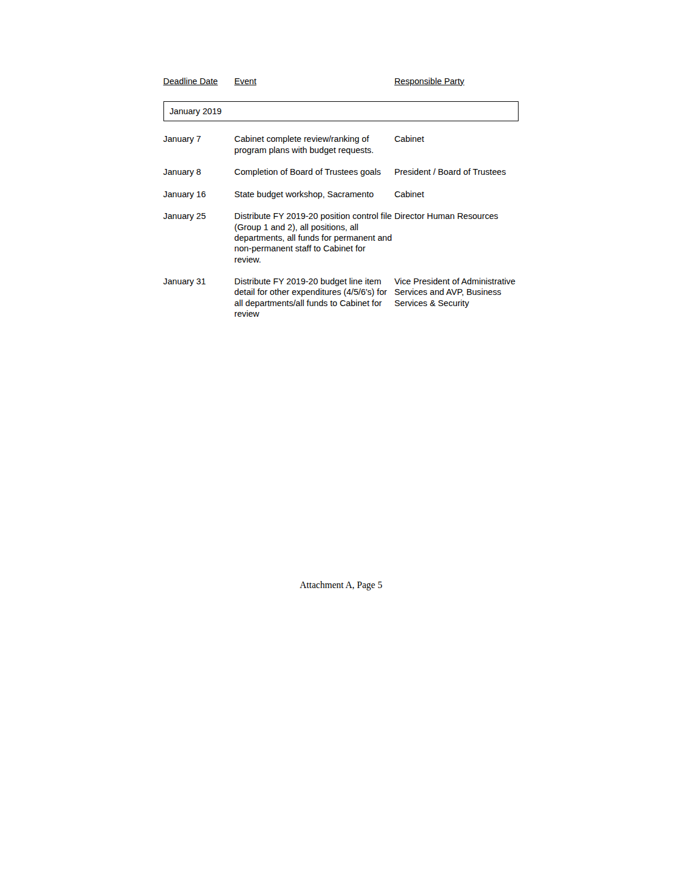| Deadline Date | Event | Responsible Party |
| --- | --- | --- |
| January 2019 |
| January 7 | Cabinet complete review/ranking of program plans with budget requests. | Cabinet |
| January 8 | Completion of Board of Trustees goals | President / Board of Trustees |
| January 16 | State budget workshop, Sacramento | Cabinet |
| January 25 | Distribute FY 2019-20 position control file (Group 1 and 2), all positions, all departments, all funds for permanent and non-permanent staff to Cabinet for review. | Director Human Resources |
| January 31 | Distribute FY 2019-20 budget line item detail for other expenditures (4/5/6’s) for all departments/all funds to Cabinet for review | Vice President of Administrative Services and AVP, Business Services & Security |
Attachment A, Page 5